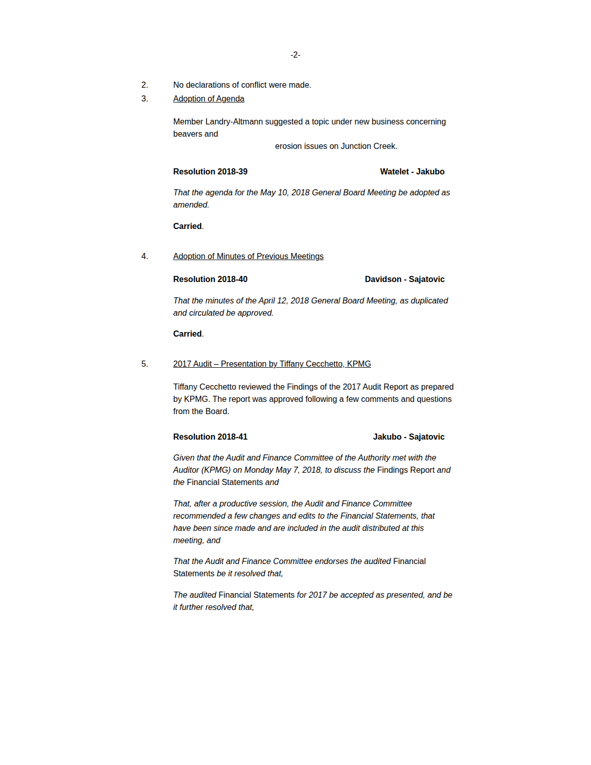-2-
2.
No declarations of conflict were made.
3.
Adoption of Agenda
Member Landry-Altmann suggested a topic under new business concerning beavers and erosion issues on Junction Creek.
Resolution 2018-39 Watelet - Jakubo
That the agenda for the May 10, 2018 General Board Meeting be adopted as amended.
Carried.
4.
Adoption of Minutes of Previous Meetings
Resolution 2018-40 Davidson - Sajatovic
That the minutes of the April 12, 2018 General Board Meeting, as duplicated and circulated be approved.
Carried.
5.
2017 Audit – Presentation by Tiffany Cecchetto, KPMG
Tiffany Cecchetto reviewed the Findings of the 2017 Audit Report as prepared by KPMG. The report was approved following a few comments and questions from the Board.
Resolution 2018-41 Jakubo - Sajatovic
Given that the Audit and Finance Committee of the Authority met with the Auditor (KPMG) on Monday May 7, 2018, to discuss the Findings Report and the Financial Statements and
That, after a productive session, the Audit and Finance Committee recommended a few changes and edits to the Financial Statements, that have been since made and are included in the audit distributed at this meeting, and
That the Audit and Finance Committee endorses the audited Financial Statements be it resolved that,
The audited Financial Statements for 2017 be accepted as presented, and be it further resolved that,